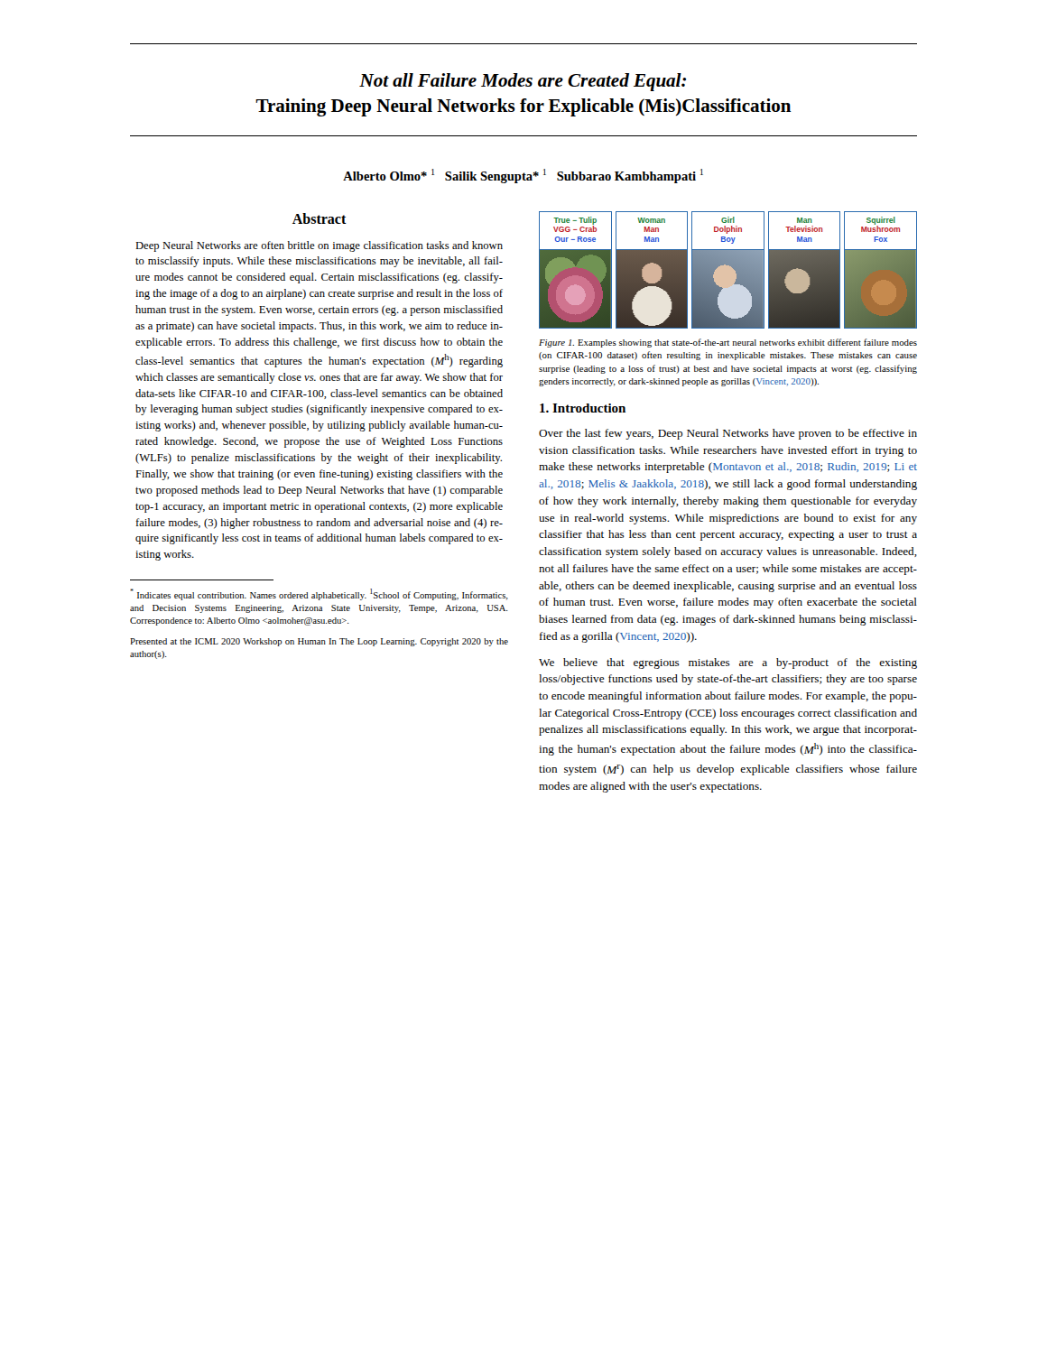Not all Failure Modes are Created Equal:
Training Deep Neural Networks for Explicable (Mis)Classification
Alberto Olmo* 1 Sailik Sengupta* 1 Subbarao Kambhampati 1
Abstract
Deep Neural Networks are often brittle on image classification tasks and known to misclassify inputs. While these misclassifications may be inevitable, all failure modes cannot be considered equal. Certain misclassifications (eg. classifying the image of a dog to an airplane) can create surprise and result in the loss of human trust in the system. Even worse, certain errors (eg. a person misclassified as a primate) can have societal impacts. Thus, in this work, we aim to reduce inexplicable errors. To address this challenge, we first discuss how to obtain the class-level semantics that captures the human's expectation (Mh) regarding which classes are semantically close vs. ones that are far away. We show that for data-sets like CIFAR-10 and CIFAR-100, class-level semantics can be obtained by leveraging human subject studies (significantly inexpensive compared to existing works) and, whenever possible, by utilizing publicly available human-curated knowledge. Second, we propose the use of Weighted Loss Functions (WLFs) to penalize misclassifications by the weight of their inexplicability. Finally, we show that training (or even fine-tuning) existing classifiers with the two proposed methods lead to Deep Neural Networks that have (1) comparable top-1 accuracy, an important metric in operational contexts, (2) more explicable failure modes, (3) higher robustness to random and adversarial noise and (4) require significantly less cost in teams of additional human labels compared to existing works.
* Indicates equal contribution. Names ordered alphabetically. 1School of Computing, Informatics, and Decision Systems Engineering, Arizona State University, Tempe, Arizona, USA. Correspondence to: Alberto Olmo <aolmoher@asu.edu>.
Presented at the ICML 2020 Workshop on Human In The Loop Learning. Copyright 2020 by the author(s).
True − Tulip
VGG − Crab
Our − Rose
Woman
Man
Man
Girl
Dolphin
Boy
Man
Television
Man
Squirrel
Mushroom
Fox
Figure 1. Examples showing that state-of-the-art neural networks exhibit different failure modes (on CIFAR-100 dataset) often resulting in inexplicable mistakes. These mistakes can cause surprise (leading to a loss of trust) at best and have societal impacts at worst (eg. classifying genders incorrectly, or dark-skinned people as gorillas (Vincent, 2020)).
1. Introduction
Over the last few years, Deep Neural Networks have proven to be effective in vision classification tasks. While researchers have invested effort in trying to make these networks interpretable (Montavon et al., 2018; Rudin, 2019; Li et al., 2018; Melis & Jaakkola, 2018), we still lack a good formal understanding of how they work internally, thereby making them questionable for everyday use in real-world systems. While mispredictions are bound to exist for any classifier that has less than cent percent accuracy, expecting a user to trust a classification system solely based on accuracy values is unreasonable. Indeed, not all failures have the same effect on a user; while some mistakes are acceptable, others can be deemed inexplicable, causing surprise and an eventual loss of human trust. Even worse, failure modes may often exacerbate the societal biases learned from data (eg. images of dark-skinned humans being misclassified as a gorilla (Vincent, 2020)).
We believe that egregious mistakes are a by-product of the existing loss/objective functions used by state-of-the-art classifiers; they are too sparse to encode meaningful information about failure modes. For example, the popular Categorical Cross-Entropy (CCE) loss encourages correct classification and penalizes all misclassifications equally. In this work, we argue that incorporating the human's expectation about the failure modes (Mh) into the classification system (Mr) can help us develop explicable classifiers whose failure modes are aligned with the user's expectations.